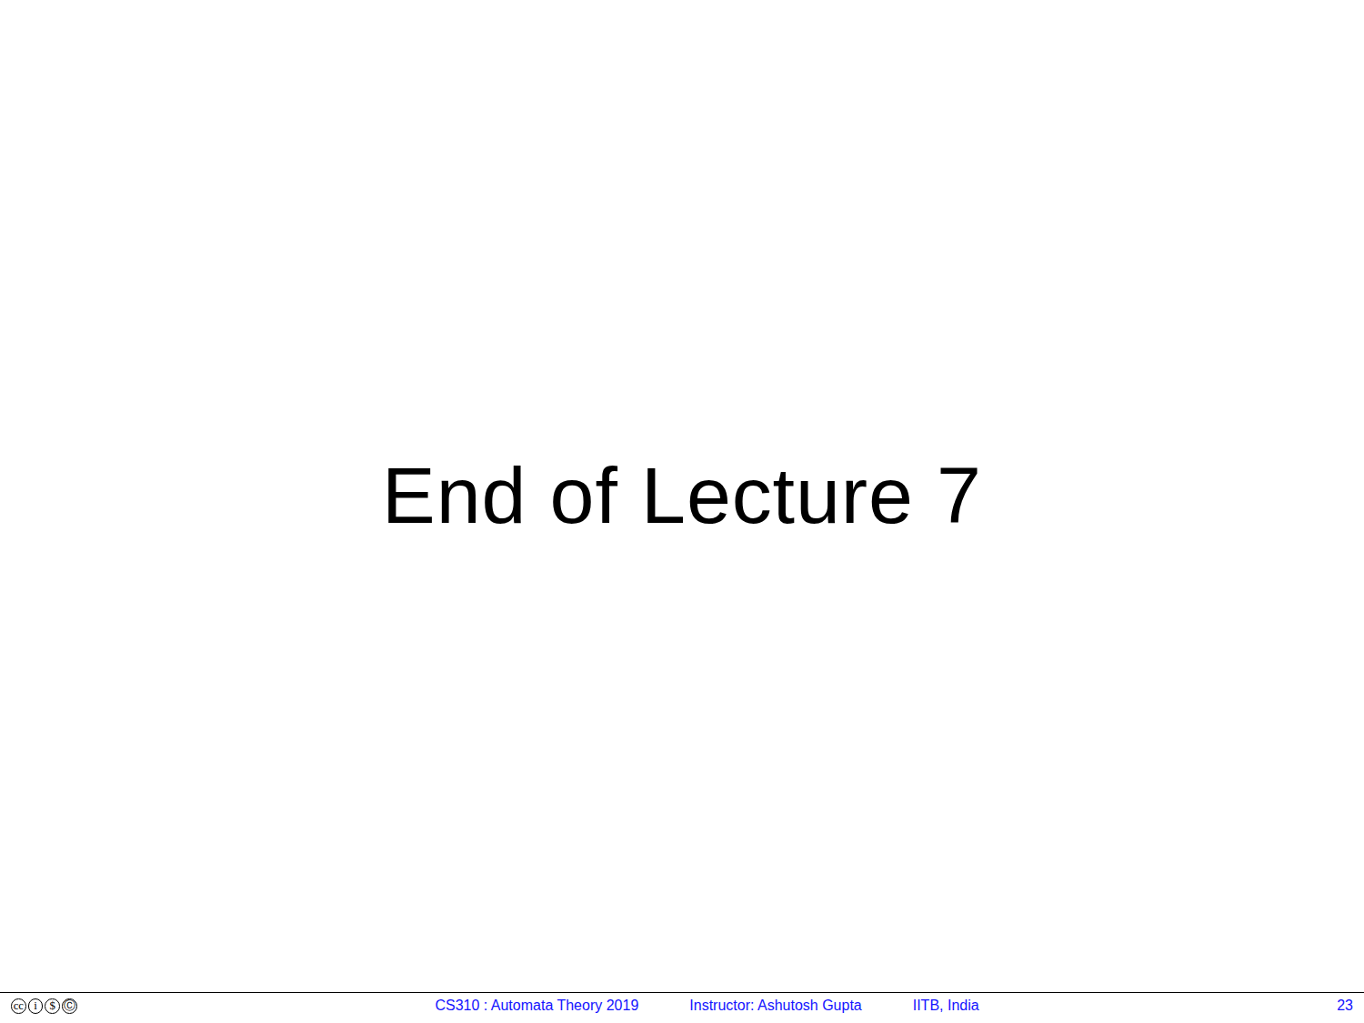End of Lecture 7
cc i$Ⓒ
CS310 : Automata Theory 2019 Instructor: Ashutosh Gupta IITB, India
23